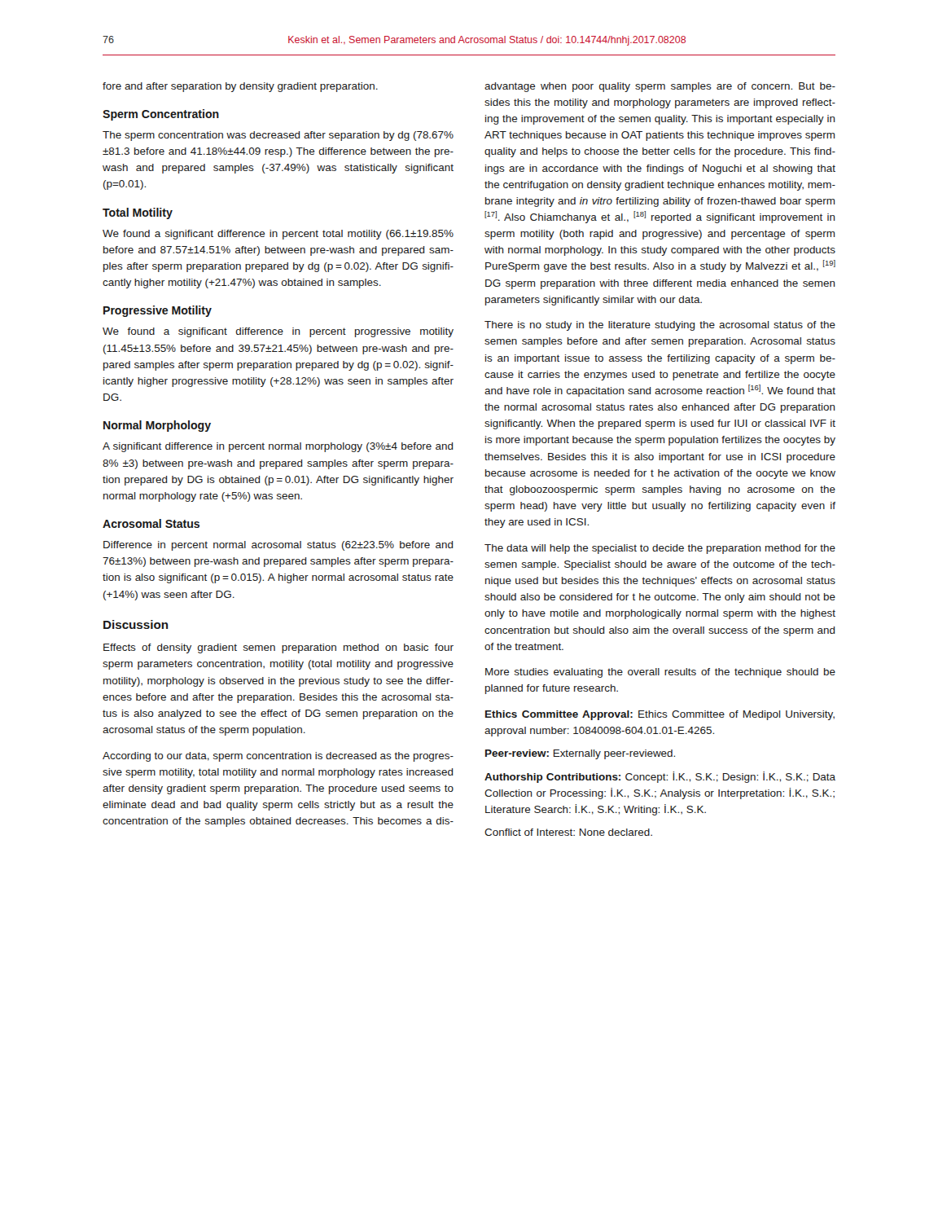76 Keskin et al., Semen Parameters and Acrosomal Status / doi: 10.14744/hnhj.2017.08208
fore and after separation by density gradient preparation.
Sperm Concentration
The sperm concentration was decreased after separation by dg (78.67%±81.3 before and 41.18%±44.09 resp.) The difference between the pre-wash and prepared samples (-37.49%) was statistically significant (p=0.01).
Total Motility
We found a significant difference in percent total motility (66.1±19.85% before and 87.57±14.51% after) between pre-wash and prepared samples after sperm preparation prepared by dg (p = 0.02). After DG significantly higher motility (+21.47%) was obtained in samples.
Progressive Motility
We found a significant difference in percent progressive motility (11.45±13.55% before and 39.57±21.45%) between pre-wash and prepared samples after sperm preparation prepared by dg (p = 0.02). significantly higher progressive motility (+28.12%) was seen in samples after DG.
Normal Morphology
A significant difference in percent normal morphology (3%±4 before and 8% ±3) between pre-wash and prepared samples after sperm preparation prepared by DG is obtained (p = 0.01). After DG significantly higher normal morphology rate (+5%) was seen.
Acrosomal Status
Difference in percent normal acrosomal status (62±23.5% before and 76±13%) between pre-wash and prepared samples after sperm preparation is also significant (p = 0.015). A higher normal acrosomal status rate (+14%) was seen after DG.
Discussion
Effects of density gradient semen preparation method on basic four sperm parameters concentration, motility (total motility and progressive motility), morphology is observed in the previous study to see the differences before and after the preparation. Besides this the acrosomal status is also analyzed to see the effect of DG semen preparation on the acrosomal status of the sperm population.
According to our data, sperm concentration is decreased as the progressive sperm motility, total motility and normal morphology rates increased after density gradient sperm preparation. The procedure used seems to eliminate dead and bad quality sperm cells strictly but as a result the concentration of the samples obtained decreases. This becomes a disadvantage when poor quality sperm samples are of concern. But besides this the motility and morphology parameters are improved reflecting the improvement of the semen quality. This is important especially in ART techniques because in OAT patients this technique improves sperm quality and helps to choose the better cells for the procedure. This findings are in accordance with the findings of Noguchi et al showing that the centrifugation on density gradient technique enhances motility, membrane integrity and in vitro fertilizing ability of frozen-thawed boar sperm [17]. Also Chiamchanya et al., [18] reported a significant improvement in sperm motility (both rapid and progressive) and percentage of sperm with normal morphology. In this study compared with the other products PureSperm gave the best results. Also in a study by Malvezzi et al., [19] DG sperm preparation with three different media enhanced the semen parameters significantly similar with our data.
There is no study in the literature studying the acrosomal status of the semen samples before and after semen preparation. Acrosomal status is an important issue to assess the fertilizing capacity of a sperm because it carries the enzymes used to penetrate and fertilize the oocyte and have role in capacitation sand acrosome reaction [16]. We found that the normal acrosomal status rates also enhanced after DG preparation significantly. When the prepared sperm is used fur IUI or classical IVF it is more important because the sperm population fertilizes the oocytes by themselves. Besides this it is also important for use in ICSI procedure because acrosome is needed for t he activation of the oocyte we know that globoozoospermic sperm samples having no acrosome on the sperm head) have very little but usually no fertilizing capacity even if they are used in ICSI.
The data will help the specialist to decide the preparation method for the semen sample. Specialist should be aware of the outcome of the technique used but besides this the techniques' effects on acrosomal status should also be considered for t he outcome. The only aim should not be only to have motile and morphologically normal sperm with the highest concentration but should also aim the overall success of the sperm and of the treatment.
More studies evaluating the overall results of the technique should be planned for future research.
Ethics Committee Approval: Ethics Committee of Medipol University, approval number: 10840098-604.01.01-E.4265.
Peer-review: Externally peer-reviewed.
Authorship Contributions: Concept: İ.K., S.K.; Design: İ.K., S.K.; Data Collection or Processing: İ.K., S.K.; Analysis or Interpretation: İ.K., S.K.; Literature Search: İ.K., S.K.; Writing: İ.K., S.K.
Conflict of Interest: None declared.